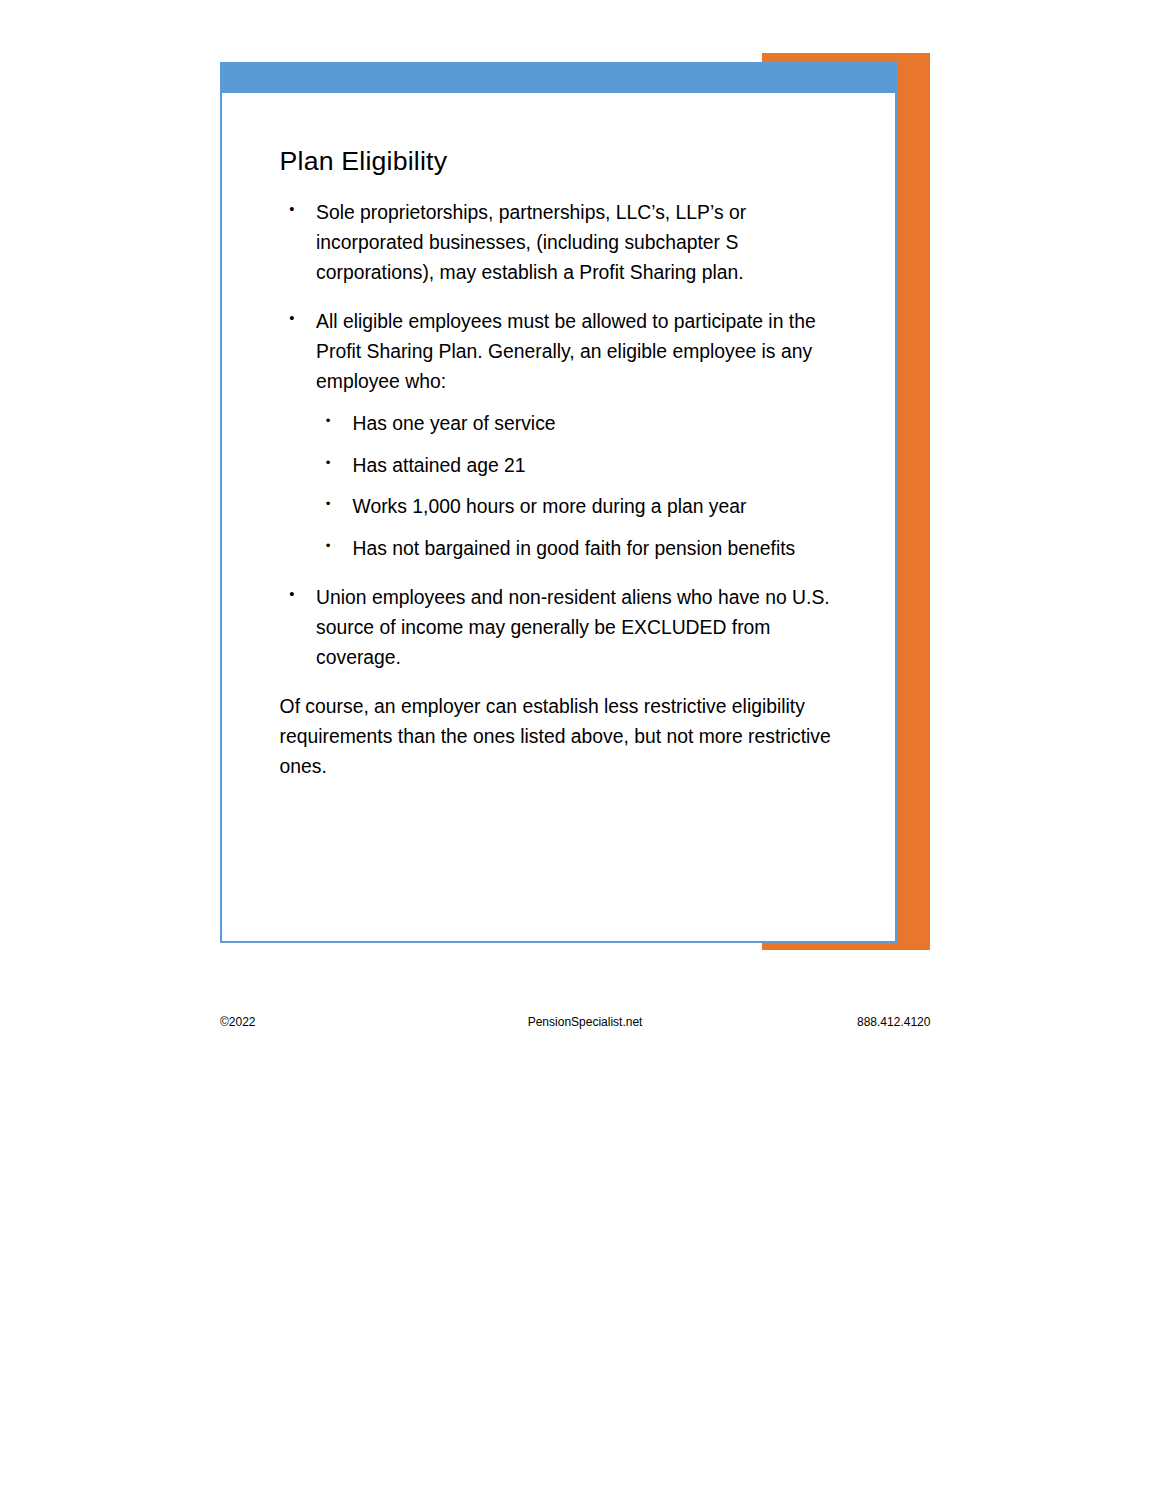Plan Eligibility
Sole proprietorships, partnerships, LLC’s, LLP’s or incorporated businesses, (including subchapter S corporations), may establish a Profit Sharing plan.
All eligible employees must be allowed to participate in the Profit Sharing Plan. Generally, an eligible employee is any employee who:
Has one year of service
Has attained age 21
Works 1,000 hours or more during a plan year
Has not bargained in good faith for pension benefits
Union employees and non-resident aliens who have no U.S. source of income may generally be EXCLUDED from coverage.
Of course, an employer can establish less restrictive eligibility requirements than the ones listed above, but not more restrictive ones.
©2022 PensionSpecialist.net 888.412.4120